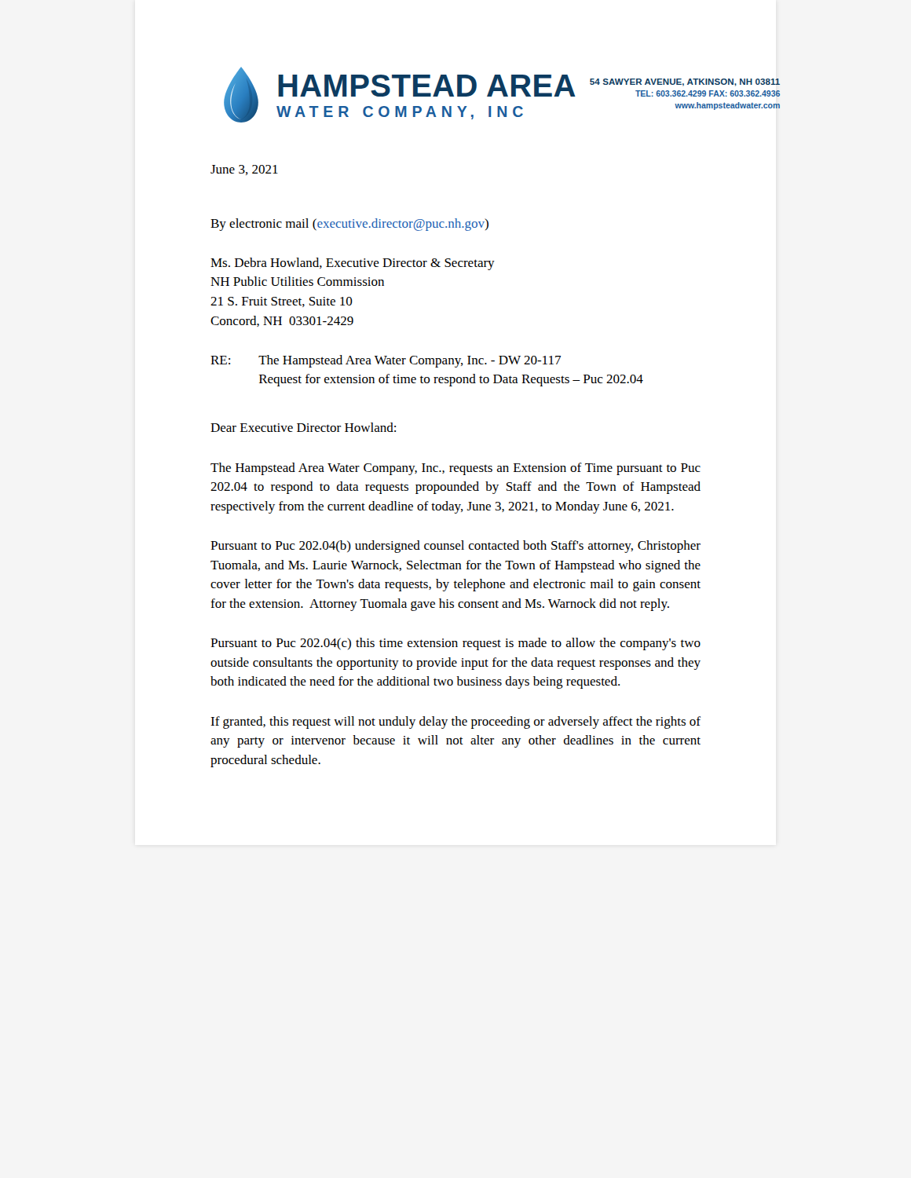HAMPSTEAD AREA
WATER COMPANY, INC
54 SAWYER AVENUE, ATKINSON, NH 03811
TEL: 603.362.4299 FAX: 603.362.4936
www.hampsteadwater.com
June 3, 2021
By electronic mail (executive.director@puc.nh.gov)
Ms. Debra Howland, Executive Director & Secretary
NH Public Utilities Commission
21 S. Fruit Street, Suite 10
Concord, NH 03301-2429
RE:
The Hampstead Area Water Company, Inc. - DW 20-117
Request for extension of time to respond to Data Requests – Puc 202.04
Dear Executive Director Howland:
The Hampstead Area Water Company, Inc., requests an Extension of Time pursuant to Puc 202.04 to respond to data requests propounded by Staff and the Town of Hampstead respectively from the current deadline of today, June 3, 2021, to Monday June 6, 2021.
Pursuant to Puc 202.04(b) undersigned counsel contacted both Staff's attorney, Christopher Tuomala, and Ms. Laurie Warnock, Selectman for the Town of Hampstead who signed the cover letter for the Town's data requests, by telephone and electronic mail to gain consent for the extension. Attorney Tuomala gave his consent and Ms. Warnock did not reply.
Pursuant to Puc 202.04(c) this time extension request is made to allow the company's two outside consultants the opportunity to provide input for the data request responses and they both indicated the need for the additional two business days being requested.
If granted, this request will not unduly delay the proceeding or adversely affect the rights of any party or intervenor because it will not alter any other deadlines in the current procedural schedule.